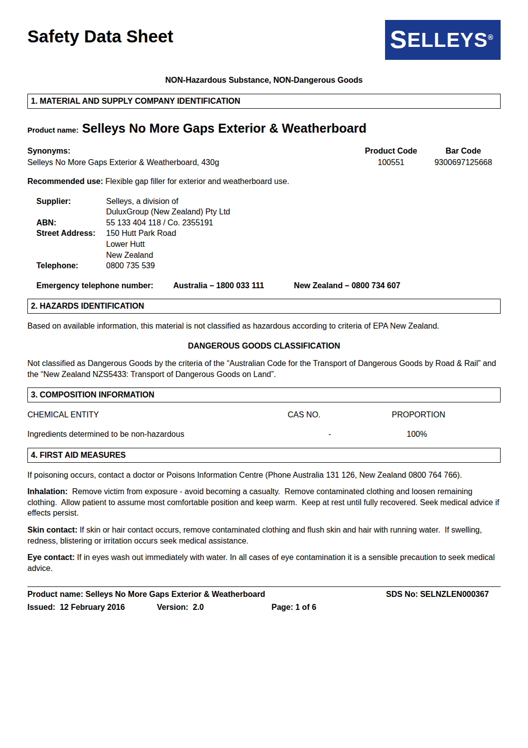Safety Data Sheet
SELLEYS®
NON-Hazardous Substance, NON-Dangerous Goods
1. MATERIAL AND SUPPLY COMPANY IDENTIFICATION
Product name: Selleys No More Gaps Exterior & Weatherboard
| Synonyms: | Product Code | Bar Code |
| --- | --- | --- |
| Selleys No More Gaps Exterior & Weatherboard, 430g | 100551 | 9300697125668 |
Recommended use: Flexible gap filler for exterior and weatherboard use.
| Supplier: | Selleys, a division of DuluxGroup (New Zealand) Pty Ltd |
| ABN: | 55 133 404 118 / Co. 2355191 |
| Street Address: | 150 Hutt Park Road Lower Hutt New Zealand |
| Telephone: | 0800 735 539 |
Emergency telephone number: Australia – 1800 033 111 New Zealand – 0800 734 607
2. HAZARDS IDENTIFICATION
Based on available information, this material is not classified as hazardous according to criteria of EPA New Zealand.
DANGEROUS GOODS CLASSIFICATION
Not classified as Dangerous Goods by the criteria of the “Australian Code for the Transport of Dangerous Goods by Road & Rail” and the “New Zealand NZS5433: Transport of Dangerous Goods on Land”.
3. COMPOSITION INFORMATION
| CHEMICAL ENTITY | CAS NO. | PROPORTION |
| Ingredients determined to be non-hazardous | - | 100% |
4. FIRST AID MEASURES
If poisoning occurs, contact a doctor or Poisons Information Centre (Phone Australia 131 126, New Zealand 0800 764 766).
Inhalation: Remove victim from exposure - avoid becoming a casualty. Remove contaminated clothing and loosen remaining clothing. Allow patient to assume most comfortable position and keep warm. Keep at rest until fully recovered. Seek medical advice if effects persist.
Skin contact: If skin or hair contact occurs, remove contaminated clothing and flush skin and hair with running water. If swelling, redness, blistering or irritation occurs seek medical assistance.
Eye contact: If in eyes wash out immediately with water. In all cases of eye contamination it is a sensible precaution to seek medical advice.
Product name: Selleys No More Gaps Exterior & Weatherboard
SDS No: SELNZLEN000367
Issued: 12 February 2016
Version: 2.0
Page: 1 of 6